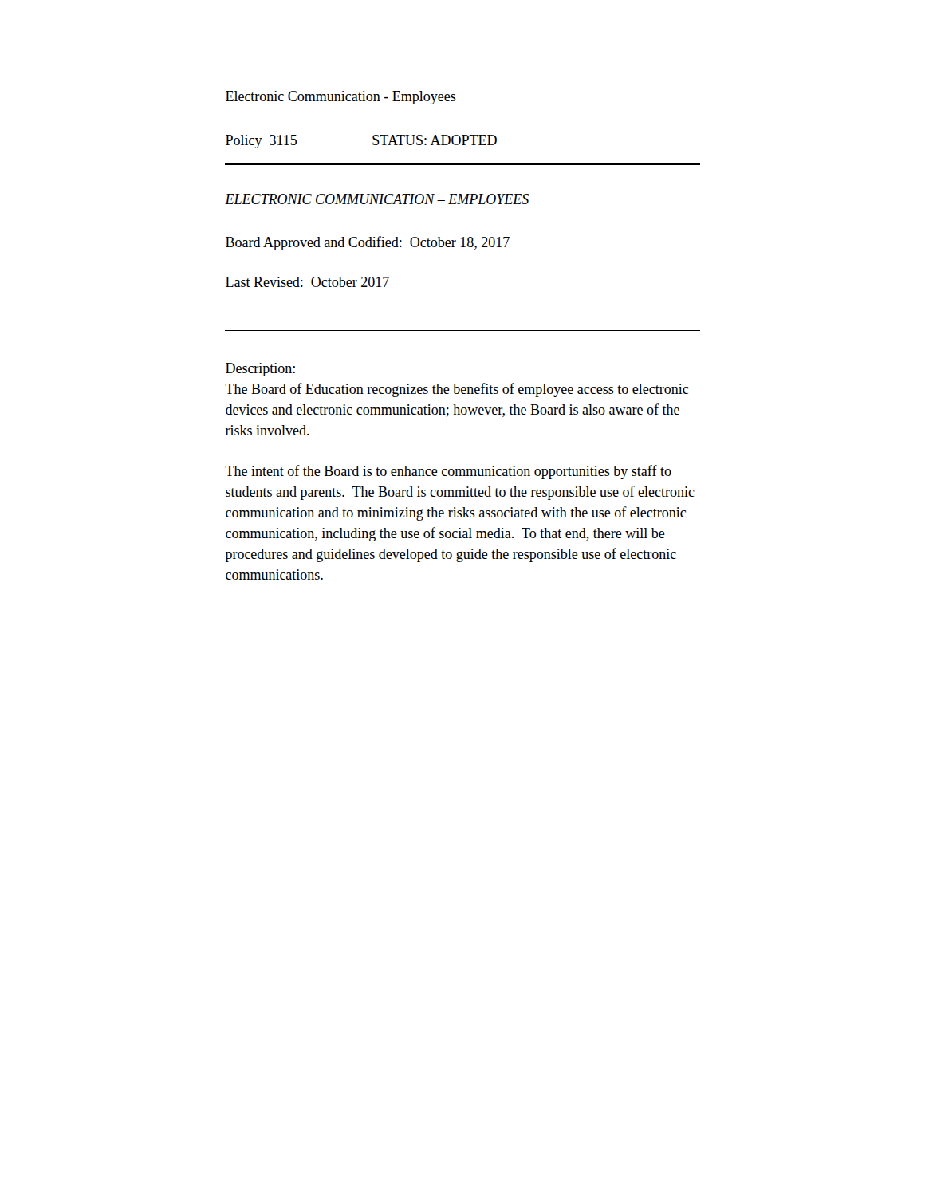Electronic Communication - Employees
Policy 3115STATUS: ADOPTED
ELECTRONIC COMMUNICATION – EMPLOYEES
Board Approved and Codified: October 18, 2017
Last Revised: October 2017
Description:
The Board of Education recognizes the benefits of employee access to electronic devices and electronic communication; however, the Board is also aware of the risks involved.
The intent of the Board is to enhance communication opportunities by staff to students and parents. The Board is committed to the responsible use of electronic communication and to minimizing the risks associated with the use of electronic communication, including the use of social media. To that end, there will be procedures and guidelines developed to guide the responsible use of electronic communications.